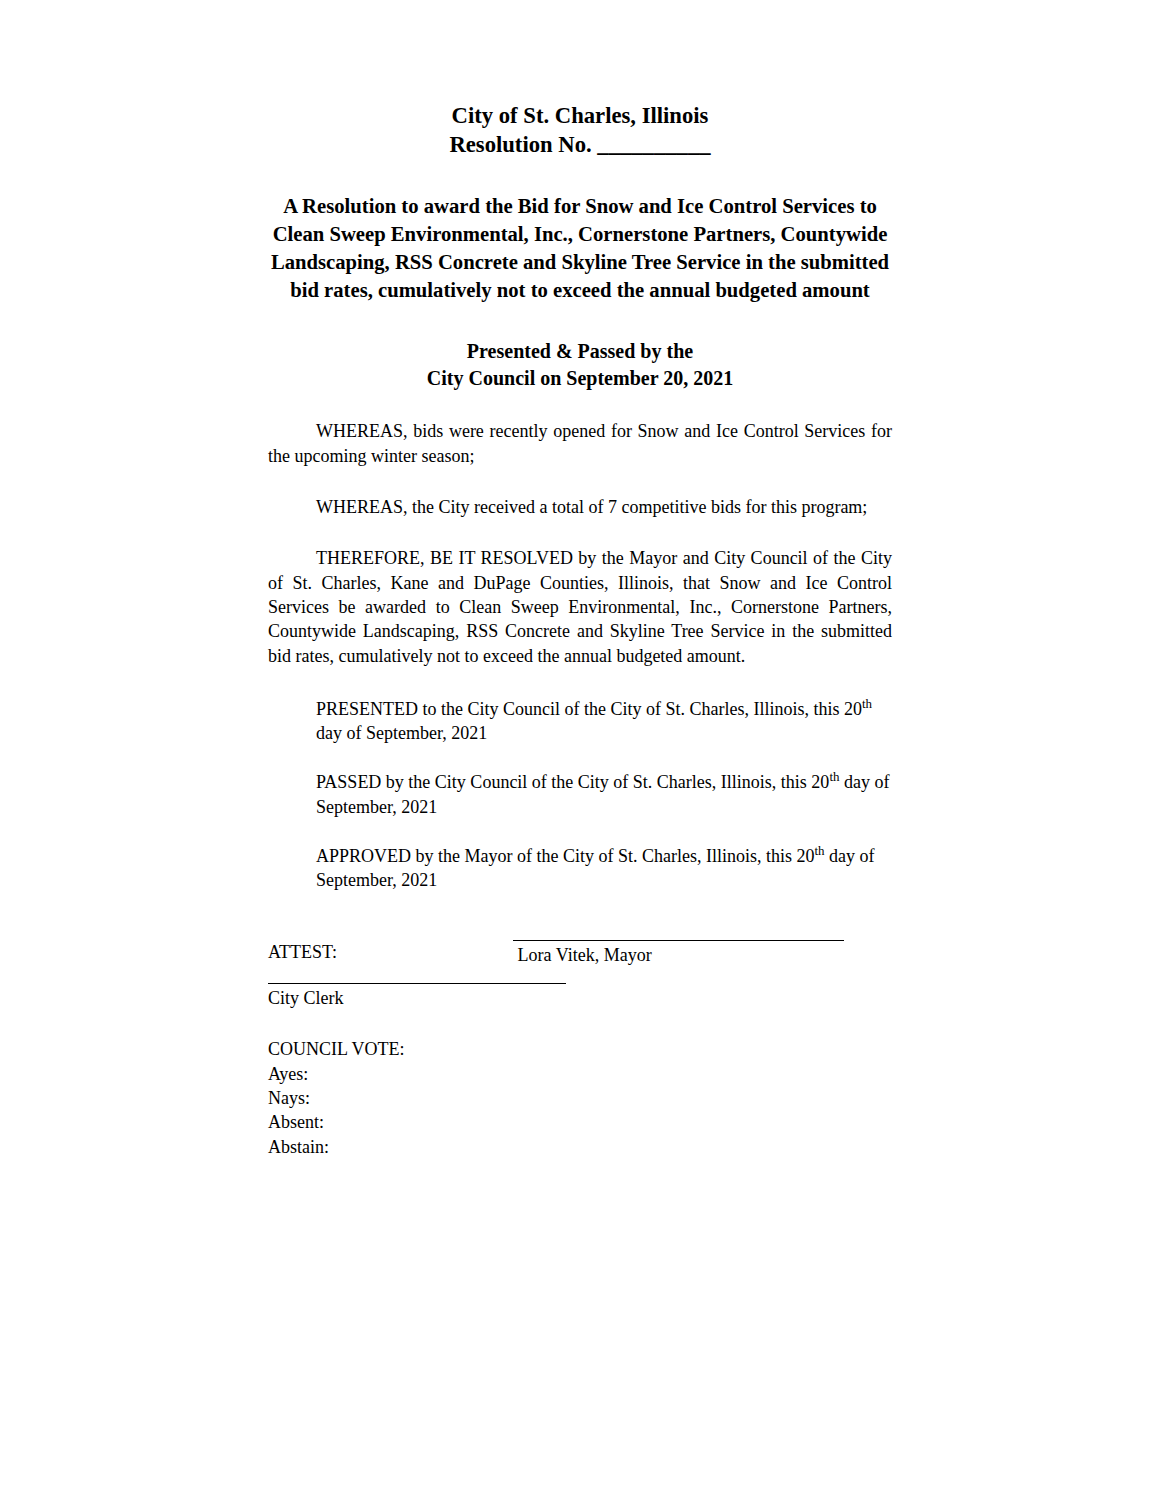City of St. Charles, Illinois
Resolution No. __________
A Resolution to award the Bid for Snow and Ice Control Services to Clean Sweep Environmental, Inc., Cornerstone Partners, Countywide Landscaping, RSS Concrete and Skyline Tree Service in the submitted bid rates, cumulatively not to exceed the annual budgeted amount
Presented & Passed by the
City Council on September 20, 2021
WHEREAS, bids were recently opened for Snow and Ice Control Services for the upcoming winter season;
WHEREAS, the City received a total of 7 competitive bids for this program;
THEREFORE, BE IT RESOLVED by the Mayor and City Council of the City of St. Charles, Kane and DuPage Counties, Illinois, that Snow and Ice Control Services be awarded to Clean Sweep Environmental, Inc., Cornerstone Partners, Countywide Landscaping, RSS Concrete and Skyline Tree Service in the submitted bid rates, cumulatively not to exceed the annual budgeted amount.
PRESENTED to the City Council of the City of St. Charles, Illinois, this 20th day of September, 2021
PASSED by the City Council of the City of St. Charles, Illinois, this 20th day of September, 2021
APPROVED by the Mayor of the City of St. Charles, Illinois, this 20th day of September, 2021
Lora Vitek, Mayor
ATTEST:
City Clerk
COUNCIL VOTE:
Ayes:
Nays:
Absent:
Abstain: